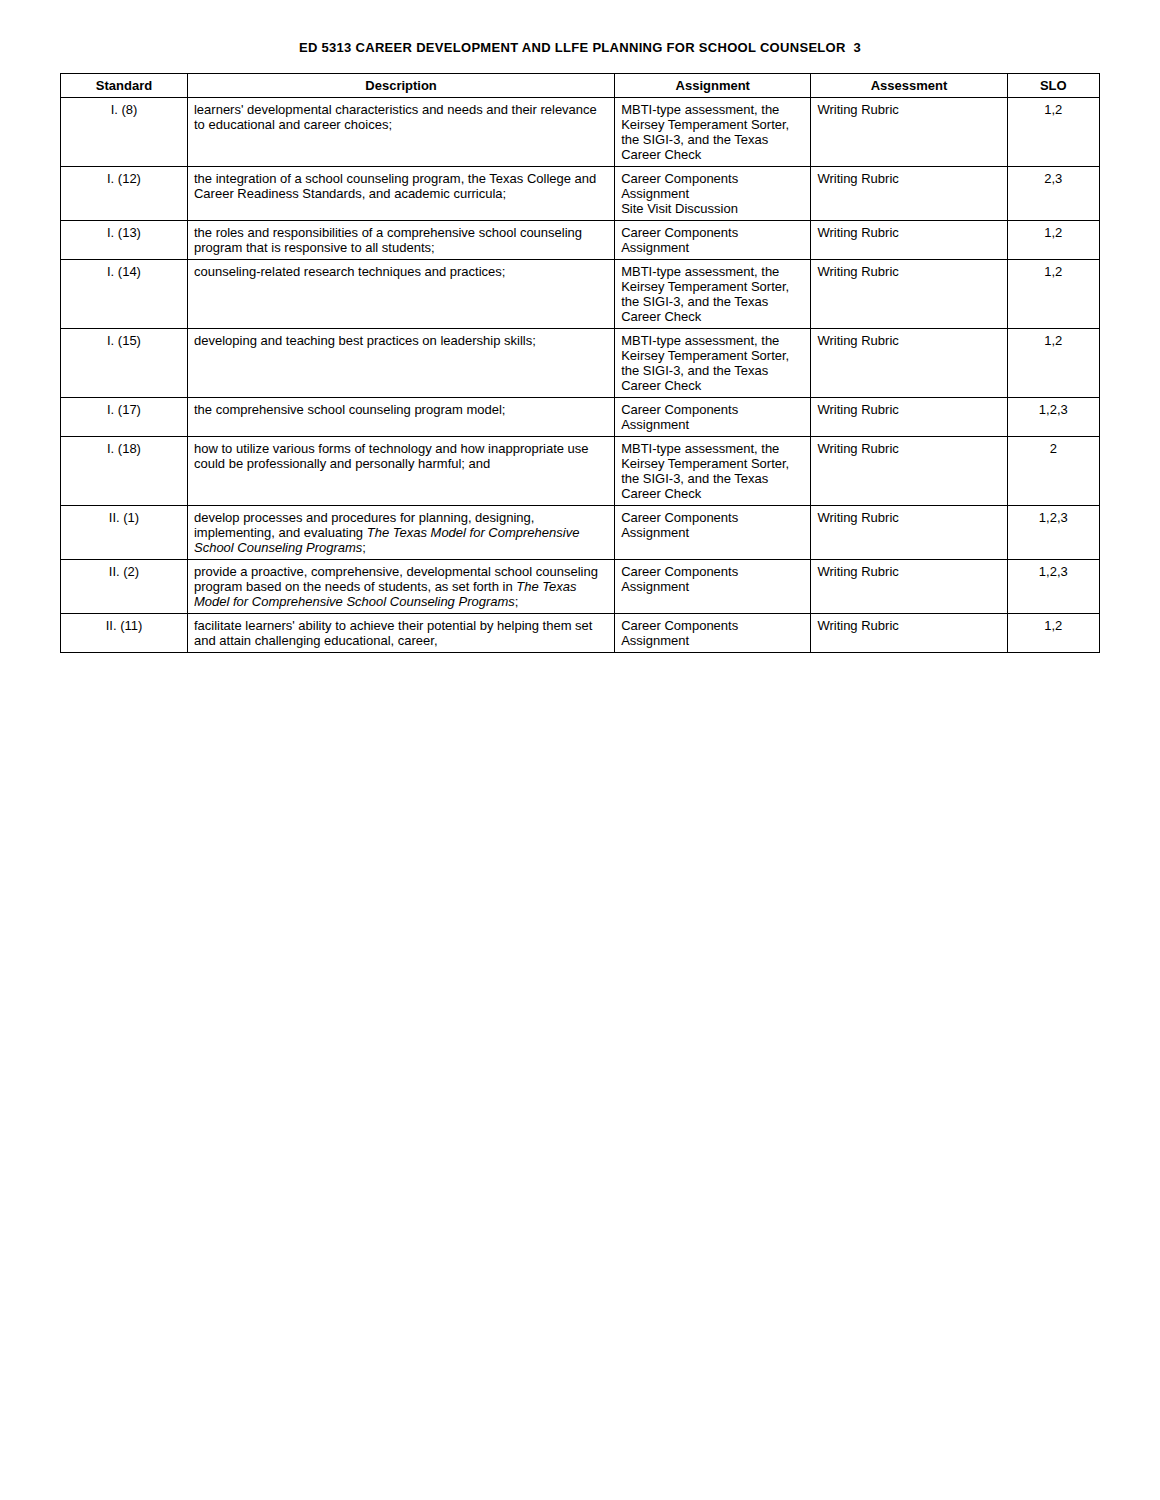ED 5313 CAREER DEVELOPMENT AND LLFE PLANNING FOR SCHOOL COUNSELOR 3
| Standard | Description | Assignment | Assessment | SLO |
| --- | --- | --- | --- | --- |
| I. (8) | learners' developmental characteristics and needs and their relevance to educational and career choices; | MBTI-type assessment, the Keirsey Temperament Sorter, the SIGI-3, and the Texas Career Check | Writing Rubric | 1,2 |
| I. (12) | the integration of a school counseling program, the Texas College and Career Readiness Standards, and academic curricula; | Career Components Assignment Site Visit Discussion | Writing Rubric | 2,3 |
| I. (13) | the roles and responsibilities of a comprehensive school counseling program that is responsive to all students; | Career Components Assignment | Writing Rubric | 1,2 |
| I. (14) | counseling-related research techniques and practices; | MBTI-type assessment, the Keirsey Temperament Sorter, the SIGI-3, and the Texas Career Check | Writing Rubric | 1,2 |
| I. (15) | developing and teaching best practices on leadership skills; | MBTI-type assessment, the Keirsey Temperament Sorter, the SIGI-3, and the Texas Career Check | Writing Rubric | 1,2 |
| I. (17) | the comprehensive school counseling program model; | Career Components Assignment | Writing Rubric | 1,2,3 |
| I. (18) | how to utilize various forms of technology and how inappropriate use could be professionally and personally harmful; and | MBTI-type assessment, the Keirsey Temperament Sorter, the SIGI-3, and the Texas Career Check | Writing Rubric | 2 |
| II. (1) | develop processes and procedures for planning, designing, implementing, and evaluating The Texas Model for Comprehensive School Counseling Programs ; | Career Components Assignment | Writing Rubric | 1,2,3 |
| II. (2) | provide a proactive, comprehensive, developmental school counseling program based on the needs of students, as set forth in The Texas Model for Comprehensive School Counseling Programs ; | Career Components Assignment | Writing Rubric | 1,2,3 |
| II. (11) | facilitate learners' ability to achieve their potential by helping them set and attain challenging educational, career, | Career Components Assignment | Writing Rubric | 1,2 |